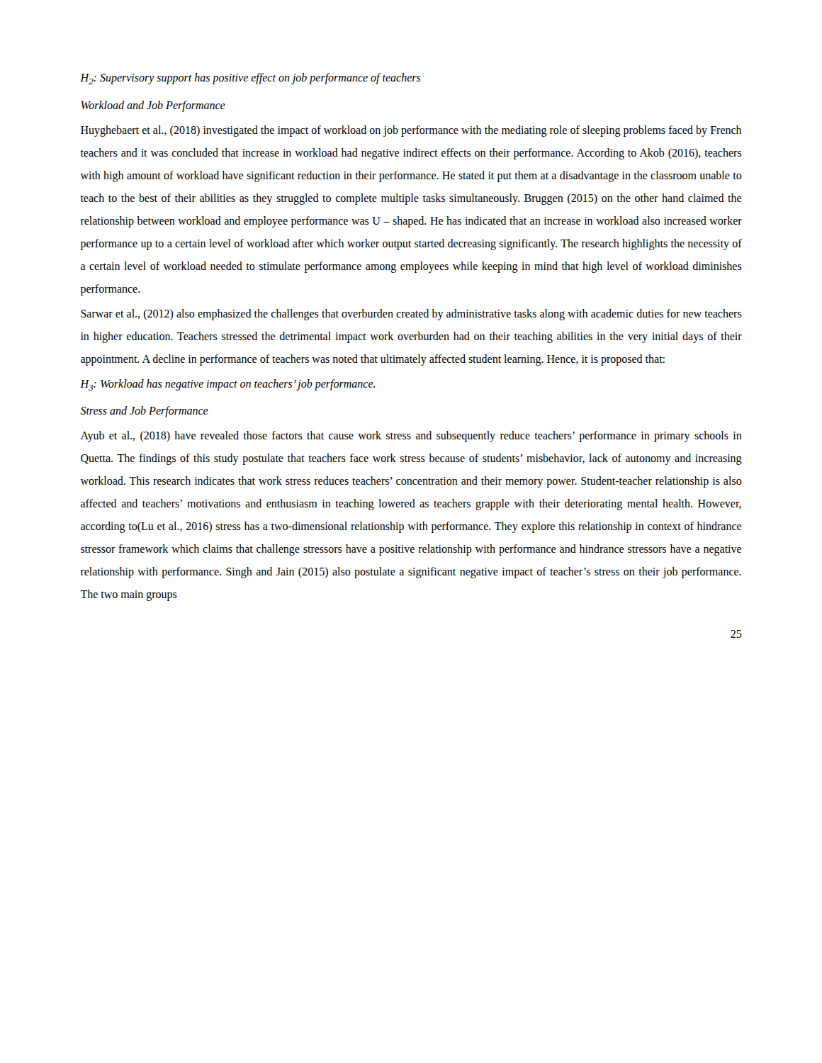H2: Supervisory support has positive effect on job performance of teachers
Workload and Job Performance
Huyghebaert et al., (2018) investigated the impact of workload on job performance with the mediating role of sleeping problems faced by French teachers and it was concluded that increase in workload had negative indirect effects on their performance. According to Akob (2016), teachers with high amount of workload have significant reduction in their performance. He stated it put them at a disadvantage in the classroom unable to teach to the best of their abilities as they struggled to complete multiple tasks simultaneously. Bruggen (2015) on the other hand claimed the relationship between workload and employee performance was U – shaped. He has indicated that an increase in workload also increased worker performance up to a certain level of workload after which worker output started decreasing significantly. The research highlights the necessity of a certain level of workload needed to stimulate performance among employees while keeping in mind that high level of workload diminishes performance.
Sarwar et al., (2012) also emphasized the challenges that overburden created by administrative tasks along with academic duties for new teachers in higher education. Teachers stressed the detrimental impact work overburden had on their teaching abilities in the very initial days of their appointment. A decline in performance of teachers was noted that ultimately affected student learning. Hence, it is proposed that:
H3: Workload has negative impact on teachers’ job performance.
Stress and Job Performance
Ayub et al., (2018) have revealed those factors that cause work stress and subsequently reduce teachers’ performance in primary schools in Quetta. The findings of this study postulate that teachers face work stress because of students’ misbehavior, lack of autonomy and increasing workload. This research indicates that work stress reduces teachers’ concentration and their memory power. Student-teacher relationship is also affected and teachers’ motivations and enthusiasm in teaching lowered as teachers grapple with their deteriorating mental health. However, according to(Lu et al., 2016) stress has a two-dimensional relationship with performance. They explore this relationship in context of hindrance stressor framework which claims that challenge stressors have a positive relationship with performance and hindrance stressors have a negative relationship with performance. Singh and Jain (2015) also postulate a significant negative impact of teacher’s stress on their job performance. The two main groups
25